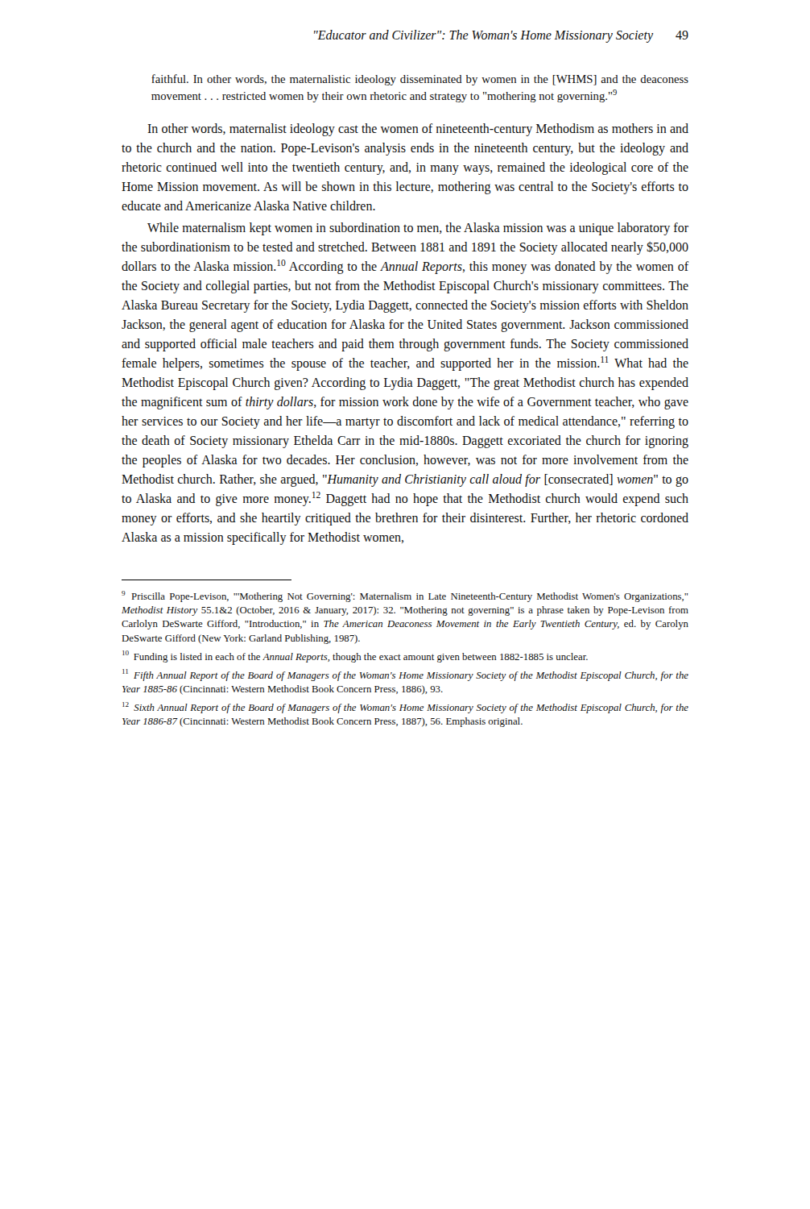"Educator and Civilizer": The Woman's Home Missionary Society 49
faithful. In other words, the maternalistic ideology disseminated by women in the [WHMS] and the deaconess movement . . . restricted women by their own rhetoric and strategy to "mothering not governing."9
In other words, maternalist ideology cast the women of nineteenth-century Methodism as mothers in and to the church and the nation. Pope-Levison's analysis ends in the nineteenth century, but the ideology and rhetoric continued well into the twentieth century, and, in many ways, remained the ideological core of the Home Mission movement. As will be shown in this lecture, mothering was central to the Society's efforts to educate and Americanize Alaska Native children.
While maternalism kept women in subordination to men, the Alaska mission was a unique laboratory for the subordinationism to be tested and stretched. Between 1881 and 1891 the Society allocated nearly $50,000 dollars to the Alaska mission.10 According to the Annual Reports, this money was donated by the women of the Society and collegial parties, but not from the Methodist Episcopal Church's missionary committees. The Alaska Bureau Secretary for the Society, Lydia Daggett, connected the Society's mission efforts with Sheldon Jackson, the general agent of education for Alaska for the United States government. Jackson commissioned and supported official male teachers and paid them through government funds. The Society commissioned female helpers, sometimes the spouse of the teacher, and supported her in the mission.11 What had the Methodist Episcopal Church given? According to Lydia Daggett, "The great Methodist church has expended the magnificent sum of thirty dollars, for mission work done by the wife of a Government teacher, who gave her services to our Society and her life—a martyr to discomfort and lack of medical attendance," referring to the death of Society missionary Ethelda Carr in the mid-1880s. Daggett excoriated the church for ignoring the peoples of Alaska for two decades. Her conclusion, however, was not for more involvement from the Methodist church. Rather, she argued, "Humanity and Christianity call aloud for [consecrated] women" to go to Alaska and to give more money.12 Daggett had no hope that the Methodist church would expend such money or efforts, and she heartily critiqued the brethren for their disinterest. Further, her rhetoric cordoned Alaska as a mission specifically for Methodist women,
9 Priscilla Pope-Levison, "'Mothering Not Governing': Maternalism in Late Nineteenth-Century Methodist Women's Organizations," Methodist History 55.1&2 (October, 2016 & January, 2017): 32. "Mothering not governing" is a phrase taken by Pope-Levison from Carlolyn DeSwarte Gifford, "Introduction," in The American Deaconess Movement in the Early Twentieth Century, ed. by Carolyn DeSwarte Gifford (New York: Garland Publishing, 1987).
10 Funding is listed in each of the Annual Reports, though the exact amount given between 1882-1885 is unclear.
11 Fifth Annual Report of the Board of Managers of the Woman's Home Missionary Society of the Methodist Episcopal Church, for the Year 1885-86 (Cincinnati: Western Methodist Book Concern Press, 1886), 93.
12 Sixth Annual Report of the Board of Managers of the Woman's Home Missionary Society of the Methodist Episcopal Church, for the Year 1886-87 (Cincinnati: Western Methodist Book Concern Press, 1887), 56. Emphasis original.